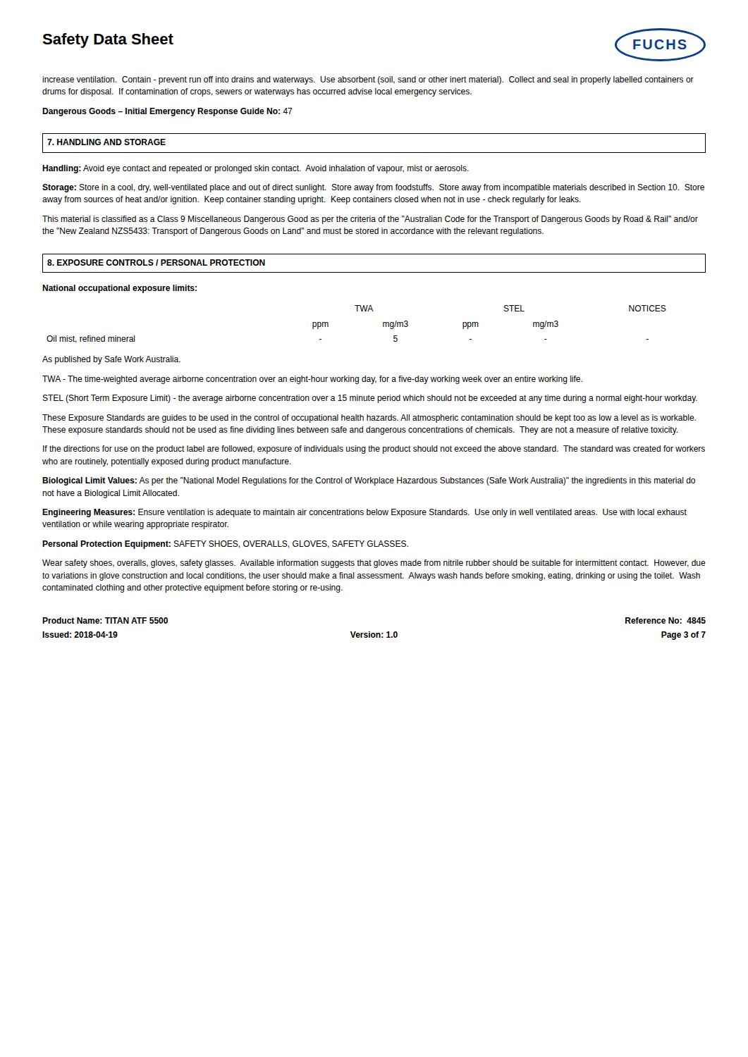Safety Data Sheet
FUCHS
increase ventilation. Contain - prevent run off into drains and waterways. Use absorbent (soil, sand or other inert material). Collect and seal in properly labelled containers or drums for disposal. If contamination of crops, sewers or waterways has occurred advise local emergency services.
Dangerous Goods – Initial Emergency Response Guide No: 47
7. HANDLING AND STORAGE
Handling: Avoid eye contact and repeated or prolonged skin contact. Avoid inhalation of vapour, mist or aerosols.
Storage: Store in a cool, dry, well-ventilated place and out of direct sunlight. Store away from foodstuffs. Store away from incompatible materials described in Section 10. Store away from sources of heat and/or ignition. Keep container standing upright. Keep containers closed when not in use - check regularly for leaks.
This material is classified as a Class 9 Miscellaneous Dangerous Good as per the criteria of the "Australian Code for the Transport of Dangerous Goods by Road & Rail" and/or the "New Zealand NZS5433: Transport of Dangerous Goods on Land" and must be stored in accordance with the relevant regulations.
8. EXPOSURE CONTROLS / PERSONAL PROTECTION
National occupational exposure limits:
| | TWA | STEL | NOTICES |
| | ppm | mg/m3 | ppm | mg/m3 | |
| Oil mist, refined mineral | - | 5 | - | - | - |
As published by Safe Work Australia.
TWA - The time-weighted average airborne concentration over an eight-hour working day, for a five-day working week over an entire working life.
STEL (Short Term Exposure Limit) - the average airborne concentration over a 15 minute period which should not be exceeded at any time during a normal eight-hour workday.
These Exposure Standards are guides to be used in the control of occupational health hazards. All atmospheric contamination should be kept too as low a level as is workable. These exposure standards should not be used as fine dividing lines between safe and dangerous concentrations of chemicals. They are not a measure of relative toxicity.
If the directions for use on the product label are followed, exposure of individuals using the product should not exceed the above standard. The standard was created for workers who are routinely, potentially exposed during product manufacture.
Biological Limit Values: As per the "National Model Regulations for the Control of Workplace Hazardous Substances (Safe Work Australia)" the ingredients in this material do not have a Biological Limit Allocated.
Engineering Measures: Ensure ventilation is adequate to maintain air concentrations below Exposure Standards. Use only in well ventilated areas. Use with local exhaust ventilation or while wearing appropriate respirator.
Personal Protection Equipment: SAFETY SHOES, OVERALLS, GLOVES, SAFETY GLASSES.
Wear safety shoes, overalls, gloves, safety glasses. Available information suggests that gloves made from nitrile rubber should be suitable for intermittent contact. However, due to variations in glove construction and local conditions, the user should make a final assessment. Always wash hands before smoking, eating, drinking or using the toilet. Wash contaminated clothing and other protective equipment before storing or re-using.
Product Name: TITAN ATF 5500 Reference No: 4845
Issued: 2018-04-19 Version: 1.0 Page 3 of 7